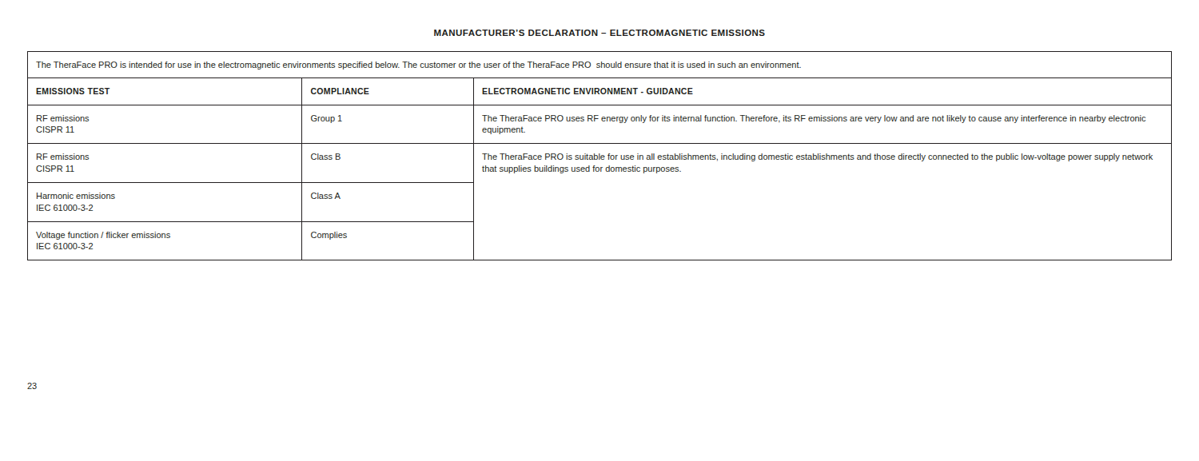Manufacturer’s Declaration – Electromagnetic Emissions
| The TheraFace PRO is intended for use in the electromagnetic environments specified below. The customer or the user of the TheraFace PRO should ensure that it is used in such an environment. |
| Emissions Test | Compliance | Electromagnetic Environment - Guidance |
| RF emissions CISPR 11 | Group 1 | The TheraFace PRO uses RF energy only for its internal function. Therefore, its RF emissions are very low and are not likely to cause any interference in nearby electronic equipment. |
| RF emissions CISPR 11 | Class B | The TheraFace PRO is suitable for use in all establishments, including domestic establishments and those directly connected to the public low-voltage power supply network that supplies buildings used for domestic purposes. |
| Harmonic emissions IEC 61000-3-2 | Class A |
| Voltage function / flicker emissions IEC 61000-3-2 | Complies |
23